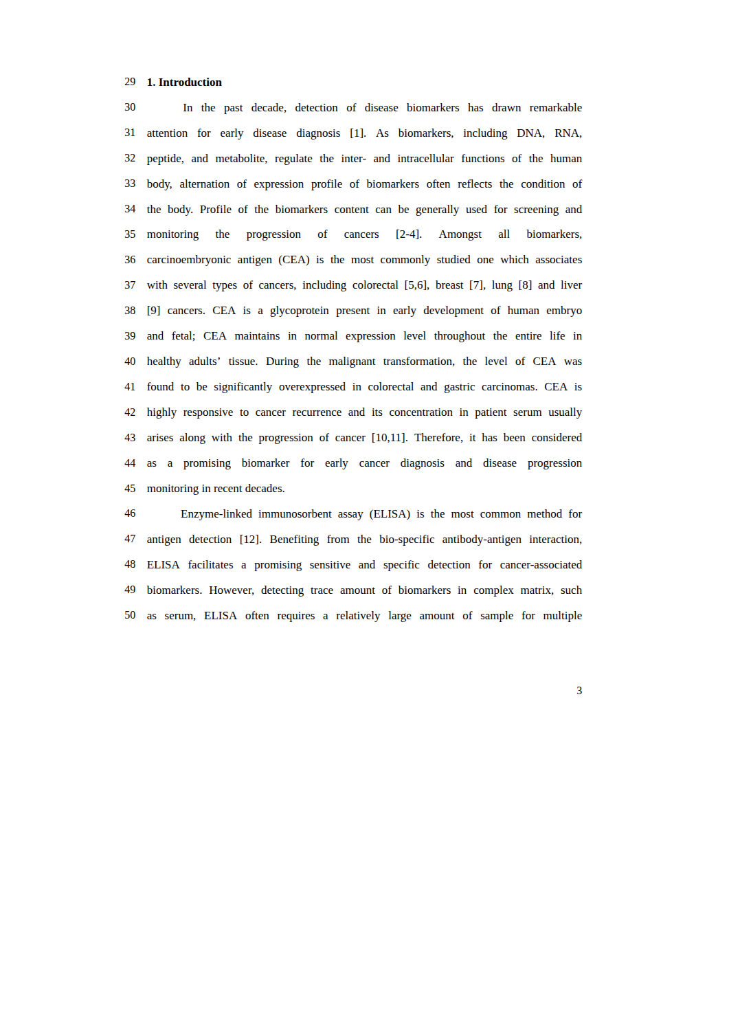29
1. Introduction
30
In the past decade, detection of disease biomarkers has drawn remarkable
31
attention for early disease diagnosis[1]. As biomarkers, including DNA, RNA,
32
peptide, and metabolite, regulate the inter-and intracellular functions of the human
33
body, alternation of expression profile of biomarkers often reflects the condition of
34
the body. Profile of the biomarkers content can be generally used for screening and
35
monitoring the progression of cancers[2-4]. Amongst all biomarkers,
36
carcinoembryonic antigen(CEA) is the most commonly studied one which associates
37
with several types of cancers, including colorectal[5,6], breast[7], lung[8] and liver
38
[9] cancers. CEA is aglycoprotein present in early development of human embryo
39
and fetal; CEA maintains in normal expression level throughout the entire life in
40
healthy adults’tissue. During the malignant transformation, the level of CEA was
41
found to be significantly overexpressed in colorectal and gastric carcinomas. CEA is
42
highly responsive to cancer recurrence and its concentration in patient serum usually
43
arises along with the progression of cancer[10,11]. Therefore, it has been considered
44
as apromising biomarker for early cancer diagnosis and disease progression
45
monitoring in recent decades.
46
Enzyme-linked immunosorbent assay(ELISA) is the most common method for
47
antigen detection[12]. Benefiting from the bio-specific antibody-antigen interaction,
48
ELISA facilitates apromising sensitive and specific detection for cancer-associated
49
biomarkers. However, detecting trace amount of biomarkers in complex matrix, such
50
as serum, ELISA often requires arelatively large amount of sample for multiple
3